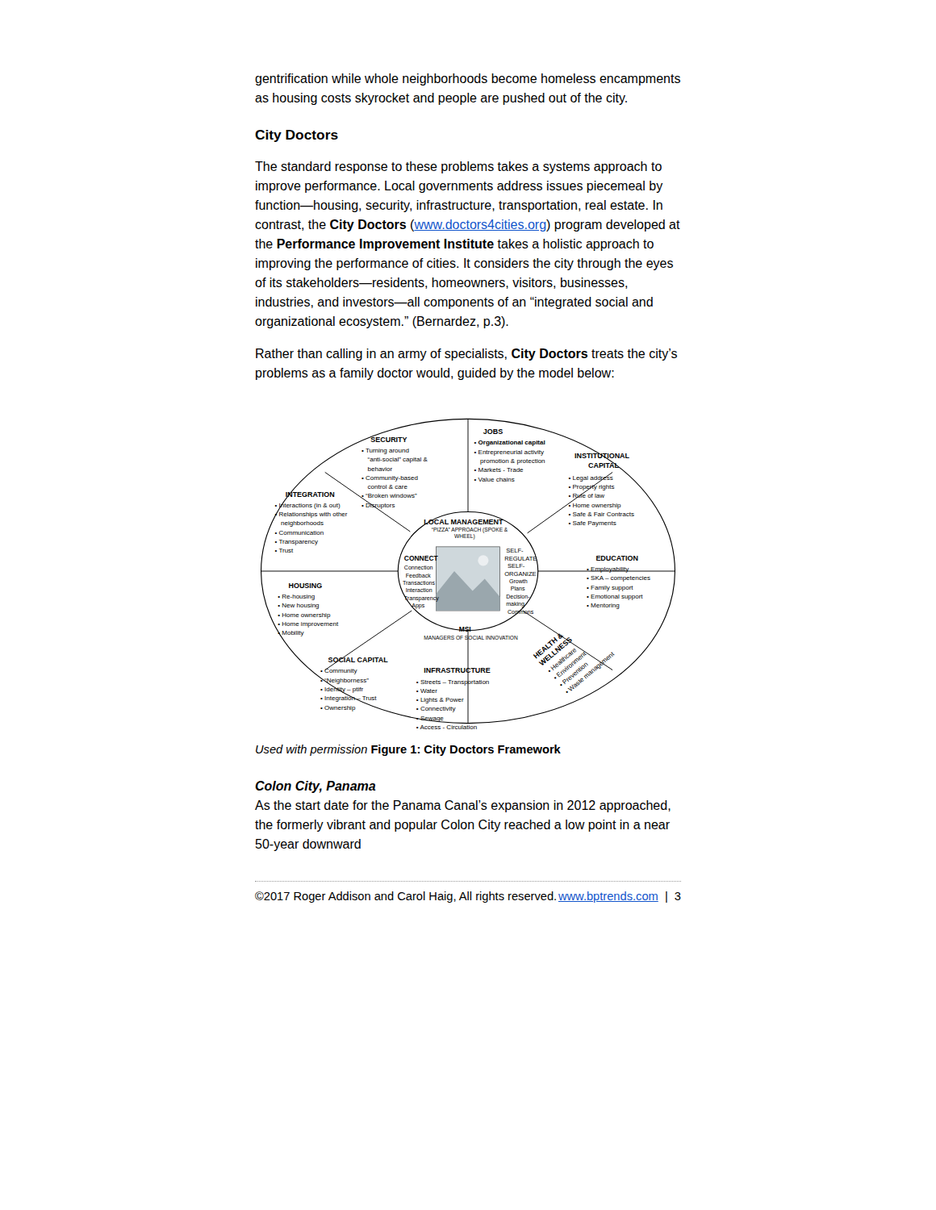gentrification while whole neighborhoods become homeless encampments as housing costs skyrocket and people are pushed out of the city.
City Doctors
The standard response to these problems takes a systems approach to improve performance. Local governments address issues piecemeal by function—housing, security, infrastructure, transportation, real estate. In contrast, the City Doctors (www.doctors4cities.org) program developed at the Performance Improvement Institute takes a holistic approach to improving the performance of cities. It considers the city through the eyes of its stakeholders—residents, homeowners, visitors, businesses, industries, and investors—all components of an “integrated social and organizational ecosystem.” (Bernardez, p.3).
Rather than calling in an army of specialists, City Doctors treats the city’s problems as a family doctor would, guided by the model below:
SECURITY • Turning around “anti-social” capital & behavior • Community-based control & care • “Broken windows” • Disruptors JOBS • Organizational capital • Entrepreneurial activity promotion & protection • Markets - Trade • Value chains INSTITUTIONAL CAPITAL • Legal address • Property rights • Rule of law • Home ownership • Safe & Fair Contracts • Safe Payments EDUCATION • Employability • SKA – competencies • Family support • Emotional support • Mentoring INTEGRATION • Interactions (in & out) • Relationships with other neighborhoods • Communication • Transparency • Trust HOUSING • Re-housing • New housing • Home ownership • Home improvement • Mobility SOCIAL CAPITAL • Community • “Neighborness” • Identity – ptifr • Integration – Trust • Ownership INFRASTRUCTURE • Streets – Transportation • Water • Lights & Power • Connectivity • Sewage • Access - Circulation LOCAL MANAGEMENT “PIZZA” APPROACH (SPOKE & WHEEL) CONNECT Connection Feedback Transactions Interaction Transparency Apps SELF- REGULATE SELF- ORGANIZE Growth Plans Decision- making Commons MSI MANAGERS OF SOCIAL INNOVATION HEALTH & WELLNESS • Healthcare • Environment • Prevention • Waste management
Used with permission Figure 1: City Doctors Framework
Colon City, Panama
As the start date for the Panama Canal’s expansion in 2012 approached, the formerly vibrant and popular Colon City reached a low point in a near 50-year downward
©2017 Roger Addison and Carol Haig, All rights reserved.
www.bptrends.com | 3